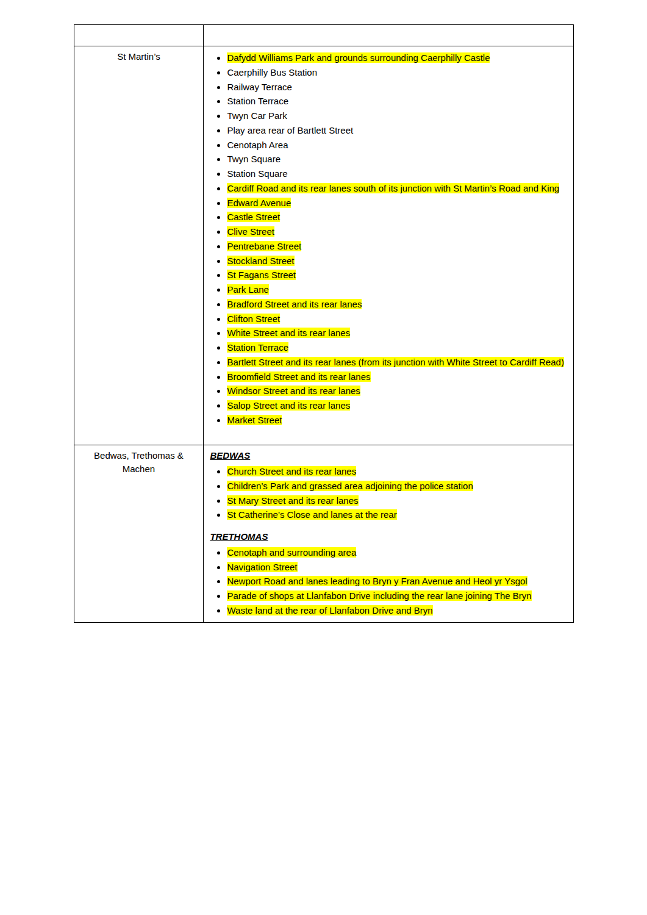| St Martin’s | Dafydd Williams Park and grounds surrounding Caerphilly Castle Caerphilly Bus Station Railway Terrace Station Terrace Twyn Car Park Play area rear of Bartlett Street Cenotaph Area Twyn Square Station Square Cardiff Road and its rear lanes south of its junction with St Martin’s Road and King Edward Avenue Castle Street Clive Street Pentrebane Street Stockland Street St Fagans Street Park Lane Bradford Street and its rear lanes Clifton Street White Street and its rear lanes Station Terrace Bartlett Street and its rear lanes (from its junction with White Street to Cardiff Read) Broomfield Street and its rear lanes Windsor Street and its rear lanes Salop Street and its rear lanes Market Street |
| Bedwas, Trethomas & Machen | BEDWAS Church Street and its rear lanes Children’s Park and grassed area adjoining the police station St Mary Street and its rear lanes St Catherine’s Close and lanes at the rear TRETHOMAS Cenotaph and surrounding area Navigation Street Newport Road and lanes leading to Bryn y Fran Avenue and Heol yr Ysgol Parade of shops at Llanfabon Drive including the rear lane joining The Bryn Waste land at the rear of Llanfabon Drive and Bryn |